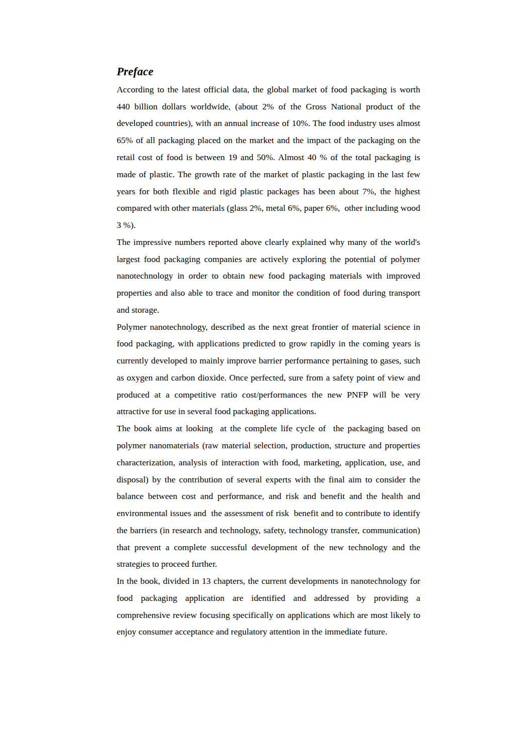Preface
According to the latest official data, the global market of food packaging is worth 440 billion dollars worldwide, (about 2% of the Gross National product of the developed countries), with an annual increase of 10%. The food industry uses almost 65% of all packaging placed on the market and the impact of the packaging on the retail cost of food is between 19 and 50%. Almost 40 % of the total packaging is made of plastic. The growth rate of the market of plastic packaging in the last few years for both flexible and rigid plastic packages has been about 7%, the highest compared with other materials (glass 2%, metal 6%, paper 6%, other including wood 3 %).
The impressive numbers reported above clearly explained why many of the world's largest food packaging companies are actively exploring the potential of polymer nanotechnology in order to obtain new food packaging materials with improved properties and also able to trace and monitor the condition of food during transport and storage.
Polymer nanotechnology, described as the next great frontier of material science in food packaging, with applications predicted to grow rapidly in the coming years is currently developed to mainly improve barrier performance pertaining to gases, such as oxygen and carbon dioxide. Once perfected, sure from a safety point of view and produced at a competitive ratio cost/performances the new PNFP will be very attractive for use in several food packaging applications.
The book aims at looking at the complete life cycle of the packaging based on polymer nanomaterials (raw material selection, production, structure and properties characterization, analysis of interaction with food, marketing, application, use, and disposal) by the contribution of several experts with the final aim to consider the balance between cost and performance, and risk and benefit and the health and environmental issues and the assessment of risk benefit and to contribute to identify the barriers (in research and technology, safety, technology transfer, communication) that prevent a complete successful development of the new technology and the strategies to proceed further.
In the book, divided in 13 chapters, the current developments in nanotechnology for food packaging application are identified and addressed by providing a comprehensive review focusing specifically on applications which are most likely to enjoy consumer acceptance and regulatory attention in the immediate future.